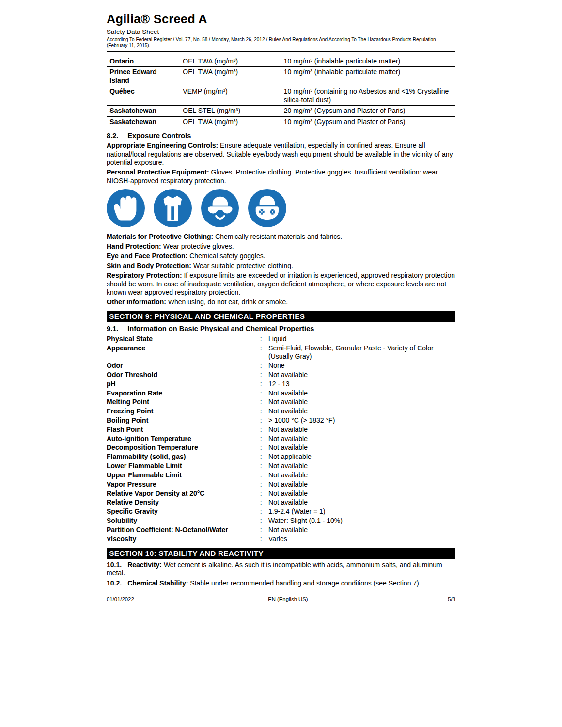Agilia® Screed A
Safety Data Sheet
According To Federal Register / Vol. 77, No. 58 / Monday, March 26, 2012 / Rules And Regulations And According To The Hazardous Products Regulation (February 11, 2015).
| Ontario | OEL TWA (mg/m³) | 10 mg/m³ (inhalable particulate matter) |
| Prince Edward Island | OEL TWA (mg/m³) | 10 mg/m³ (inhalable particulate matter) |
| Québec | VEMP (mg/m³) | 10 mg/m³ (containing no Asbestos and <1% Crystalline silica-total dust) |
| Saskatchewan | OEL STEL (mg/m³) | 20 mg/m³ (Gypsum and Plaster of Paris) |
| Saskatchewan | OEL TWA (mg/m³) | 10 mg/m³ (Gypsum and Plaster of Paris) |
8.2. Exposure Controls
Appropriate Engineering Controls: Ensure adequate ventilation, especially in confined areas. Ensure all national/local regulations are observed. Suitable eye/body wash equipment should be available in the vicinity of any potential exposure.
Personal Protective Equipment: Gloves. Protective clothing. Protective goggles. Insufficient ventilation: wear NIOSH-approved respiratory protection.
Materials for Protective Clothing: Chemically resistant materials and fabrics.
Hand Protection: Wear protective gloves.
Eye and Face Protection: Chemical safety goggles.
Skin and Body Protection: Wear suitable protective clothing.
Respiratory Protection: If exposure limits are exceeded or irritation is experienced, approved respiratory protection should be worn. In case of inadequate ventilation, oxygen deficient atmosphere, or where exposure levels are not known wear approved respiratory protection.
Other Information: When using, do not eat, drink or smoke.
SECTION 9: PHYSICAL AND CHEMICAL PROPERTIES
9.1. Information on Basic Physical and Chemical Properties
| Physical State | : | Liquid |
| Appearance | : | Semi-Fluid, Flowable, Granular Paste - Variety of Color (Usually Gray) |
| Odor | : | None |
| Odor Threshold | : | Not available |
| pH | : | 12 - 13 |
| Evaporation Rate | : | Not available |
| Melting Point | : | Not available |
| Freezing Point | : | Not available |
| Boiling Point | : | > 1000 °C (> 1832 °F) |
| Flash Point | : | Not available |
| Auto-ignition Temperature | : | Not available |
| Decomposition Temperature | : | Not available |
| Flammability (solid, gas) | : | Not applicable |
| Lower Flammable Limit | : | Not available |
| Upper Flammable Limit | : | Not available |
| Vapor Pressure | : | Not available |
| Relative Vapor Density at 20°C | : | Not available |
| Relative Density | : | Not available |
| Specific Gravity | : | 1.9-2.4 (Water = 1) |
| Solubility | : | Water: Slight (0.1 - 10%) |
| Partition Coefficient: N-Octanol/Water | : | Not available |
| Viscosity | : | Varies |
SECTION 10: STABILITY AND REACTIVITY
10.1. Reactivity: Wet cement is alkaline. As such it is incompatible with acids, ammonium salts, and aluminum metal.
10.2. Chemical Stability: Stable under recommended handling and storage conditions (see Section 7).
01/01/2022
EN (English US)
5/8